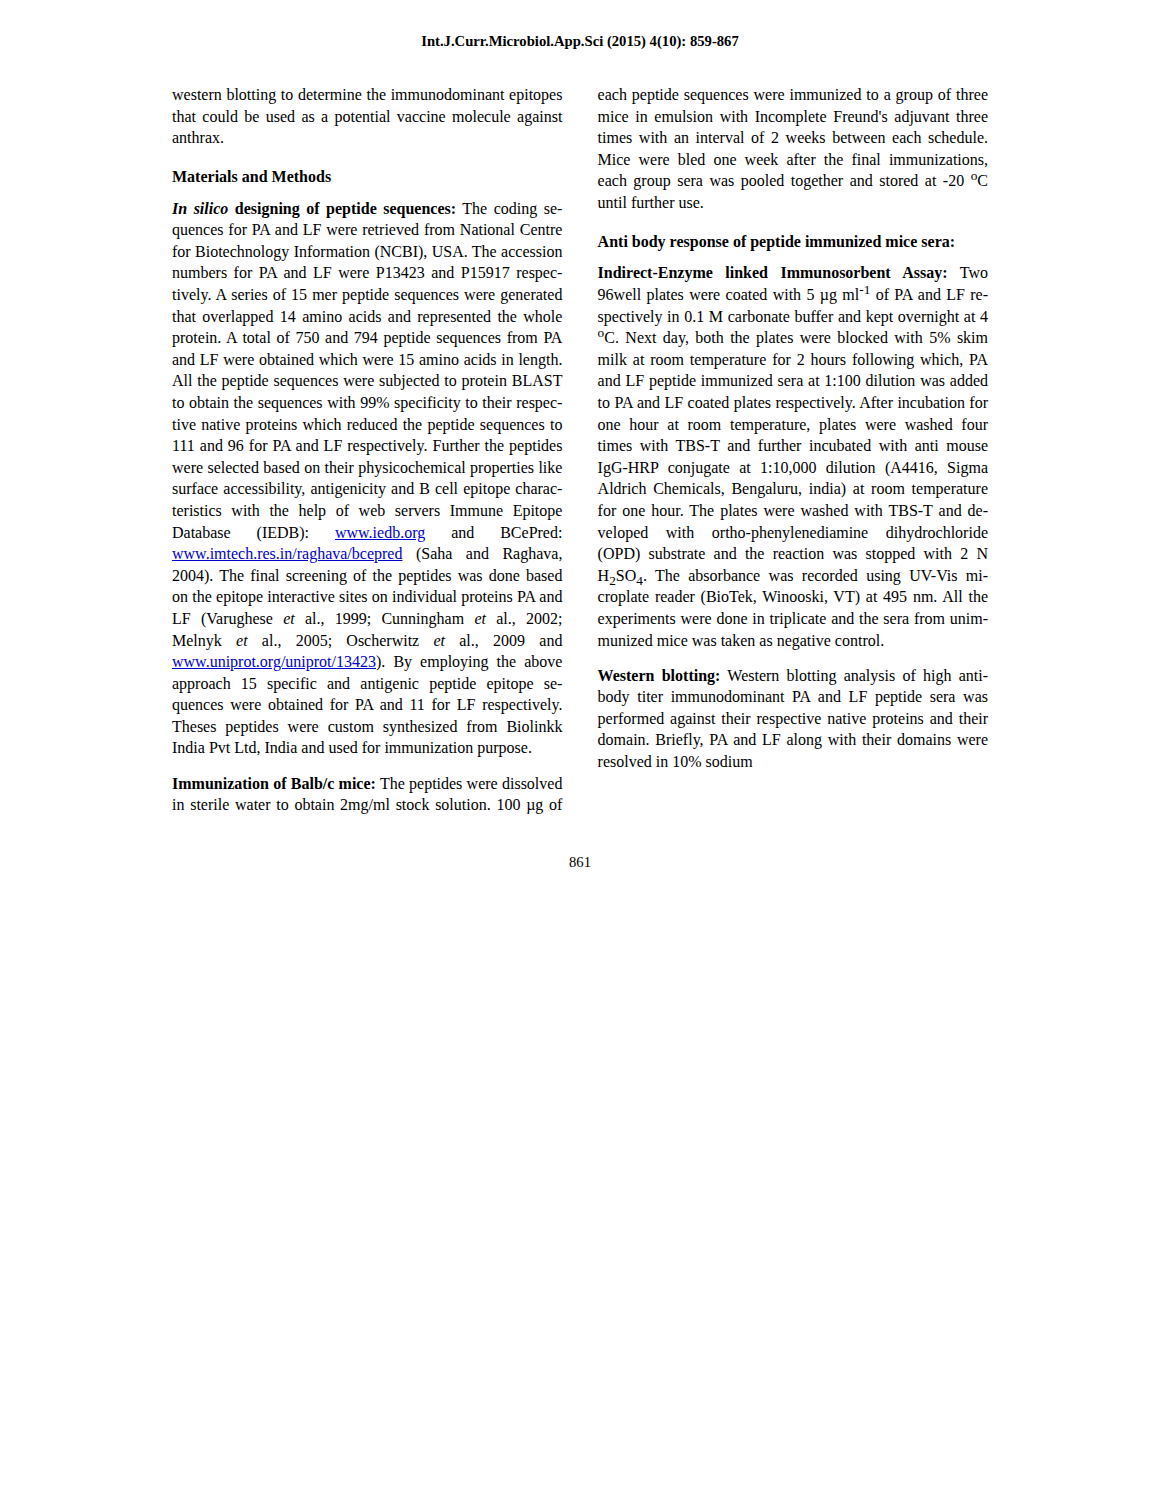Int.J.Curr.Microbiol.App.Sci (2015) 4(10): 859-867
western blotting to determine the immunodominant epitopes that could be used as a potential vaccine molecule against anthrax.
Materials and Methods
In silico designing of peptide sequences: The coding sequences for PA and LF were retrieved from National Centre for Biotechnology Information (NCBI), USA. The accession numbers for PA and LF were P13423 and P15917 respectively. A series of 15 mer peptide sequences were generated that overlapped 14 amino acids and represented the whole protein. A total of 750 and 794 peptide sequences from PA and LF were obtained which were 15 amino acids in length. All the peptide sequences were subjected to protein BLAST to obtain the sequences with 99% specificity to their respective native proteins which reduced the peptide sequences to 111 and 96 for PA and LF respectively. Further the peptides were selected based on their physicochemical properties like surface accessibility, antigenicity and B cell epitope characteristics with the help of web servers Immune Epitope Database (IEDB): www.iedb.org and BCePred: www.imtech.res.in/raghava/bcepred (Saha and Raghava, 2004). The final screening of the peptides was done based on the epitope interactive sites on individual proteins PA and LF (Varughese et al., 1999; Cunningham et al., 2002; Melnyk et al., 2005; Oscherwitz et al., 2009 and www.uniprot.org/uniprot/13423). By employing the above approach 15 specific and antigenic peptide epitope sequences were obtained for PA and 11 for LF respectively. Theses peptides were custom synthesized from Biolinkk India Pvt Ltd, India and used for immunization purpose.
Immunization of Balb/c mice: The peptides were dissolved in sterile water to obtain 2mg/ml stock solution. 100 µg of each peptide sequences were immunized to a group of three mice in emulsion with Incomplete Freund's adjuvant three times with an interval of 2 weeks between each schedule. Mice were bled one week after the final immunizations, each group sera was pooled together and stored at -20 oC until further use.
Anti body response of peptide immunized mice sera:
Indirect-Enzyme linked Immunosorbent Assay: Two 96well plates were coated with 5 µg ml-1 of PA and LF respectively in 0.1 M carbonate buffer and kept overnight at 4 oC. Next day, both the plates were blocked with 5% skim milk at room temperature for 2 hours following which, PA and LF peptide immunized sera at 1:100 dilution was added to PA and LF coated plates respectively. After incubation for one hour at room temperature, plates were washed four times with TBS-T and further incubated with anti mouse IgG-HRP conjugate at 1:10,000 dilution (A4416, Sigma Aldrich Chemicals, Bengaluru, india) at room temperature for one hour. The plates were washed with TBS-T and developed with ortho-phenylenediamine dihydrochloride (OPD) substrate and the reaction was stopped with 2 N H2SO4. The absorbance was recorded using UV-Vis microplate reader (BioTek, Winooski, VT) at 495 nm. All the experiments were done in triplicate and the sera from unimmunized mice was taken as negative control.
Western blotting: Western blotting analysis of high antibody titer immunodominant PA and LF peptide sera was performed against their respective native proteins and their domain. Briefly, PA and LF along with their domains were resolved in 10% sodium
861